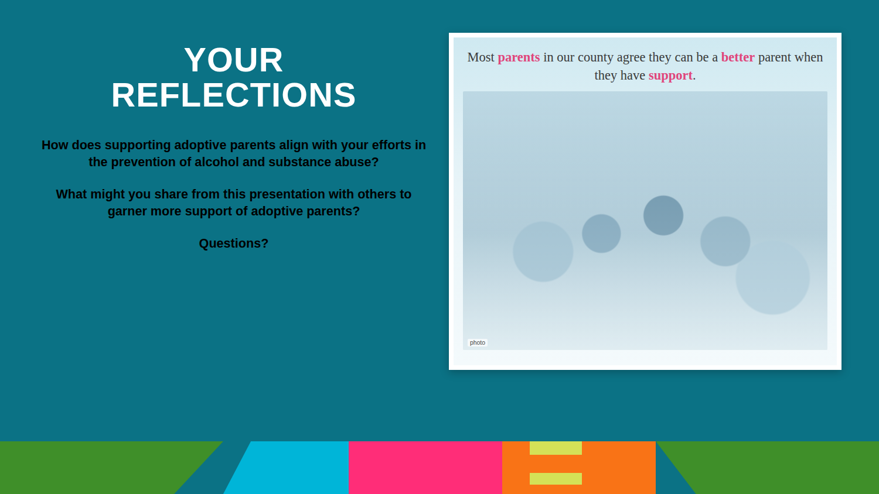Your
Reflections
How does supporting adoptive parents align with your efforts in the prevention of alcohol and substance abuse?
What might you share from this presentation with others to garner more support of adoptive parents?
Questions?
Most parents in our county agree they can be a better parent when they have support.
photo